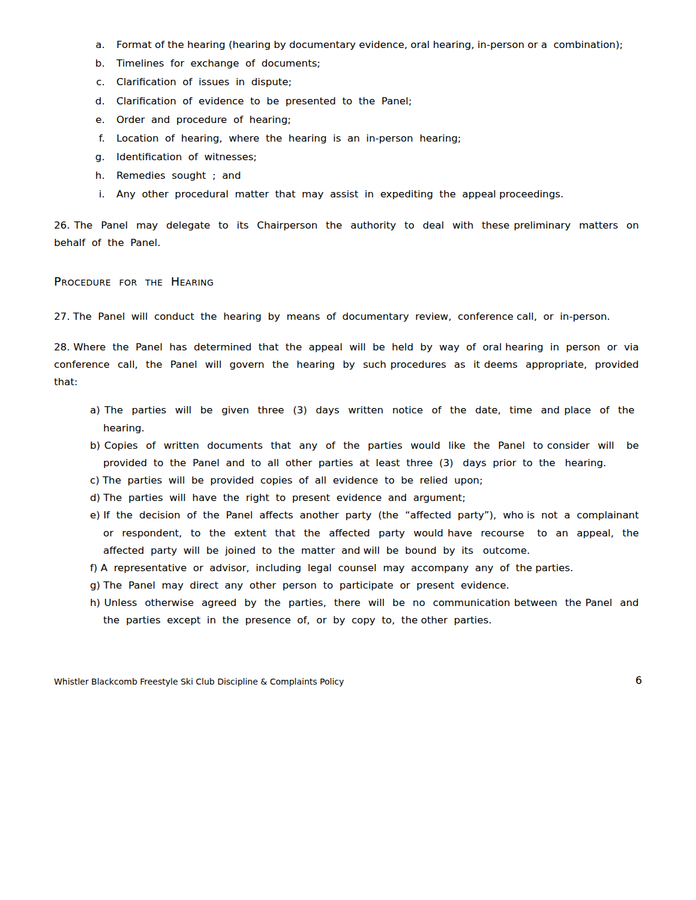Format of the hearing (hearing by documentary evidence, oral hearing, in-person or a combination);
Timelines for exchange of documents;
Clarification of issues in dispute;
Clarification of evidence to be presented to the Panel;
Order and procedure of hearing;
Location of hearing, where the hearing is an in-person hearing;
Identification of witnesses;
Remedies sought ; and
Any other procedural matter that may assist in expediting the appeal proceedings.
26. The Panel may delegate to its Chairperson the authority to deal with these preliminary matters on behalf of the Panel.
Procedure for the Hearing
27. The Panel will conduct the hearing by means of documentary review, conference call, or in-person.
28. Where the Panel has determined that the appeal will be held by way of oral hearing in person or via conference call, the Panel will govern the hearing by such procedures as it deems appropriate, provided that:
a) The parties will be given three (3) days written notice of the date, time and place of the hearing.
b) Copies of written documents that any of the parties would like the Panel to consider will be provided to the Panel and to all other parties at least three (3) days prior to the hearing.
c) The parties will be provided copies of all evidence to be relied upon;
d) The parties will have the right to present evidence and argument;
e) If the decision of the Panel affects another party (the “affected party”), who is not a complainant or respondent, to the extent that the affected party would have recourse to an appeal, the affected party will be joined to the matter and will be bound by its outcome.
f) A representative or advisor, including legal counsel may accompany any of the parties.
g) The Panel may direct any other person to participate or present evidence.
h) Unless otherwise agreed by the parties, there will be no communication between the Panel and the parties except in the presence of, or by copy to, the other parties.
Whistler Blackcomb Freestyle Ski Club Discipline & Complaints Policy 6